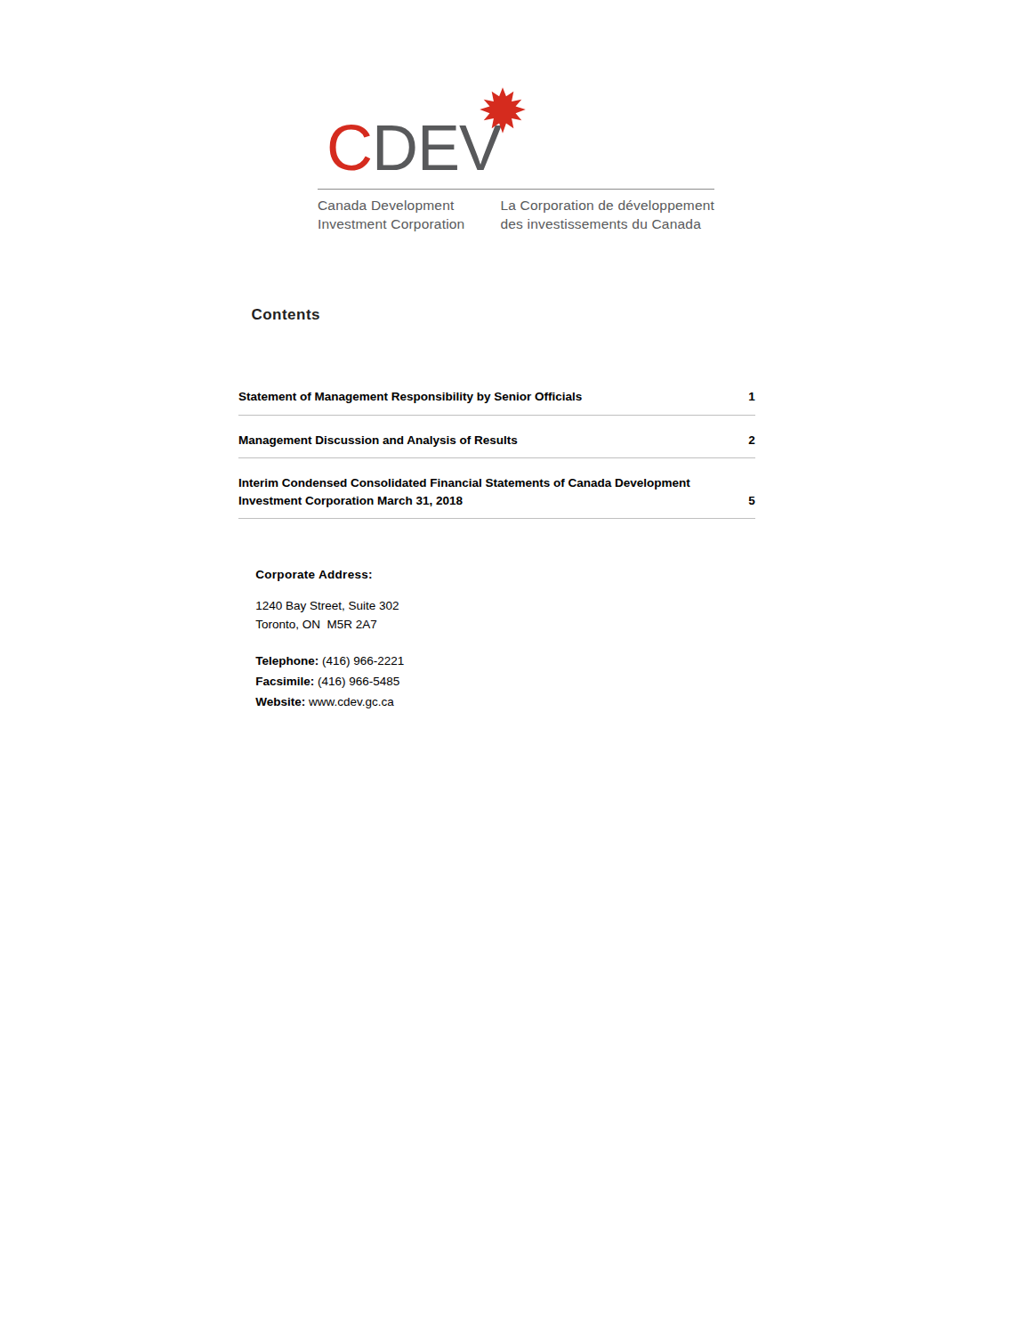CDEV
Canada Development
Investment Corporation
La Corporation de développement
des investissements du Canada
Contents
Statement of Management Responsibility by Senior Officials
1
Management Discussion and Analysis of Results
2
Interim Condensed Consolidated Financial Statements of Canada Development
Investment Corporation March 31, 2018
5
Corporate Address:
1240 Bay Street, Suite 302
Toronto, ON M5R 2A7
Telephone: (416) 966-2221
Facsimile: (416) 966-5485
Website: www.cdev.gc.ca